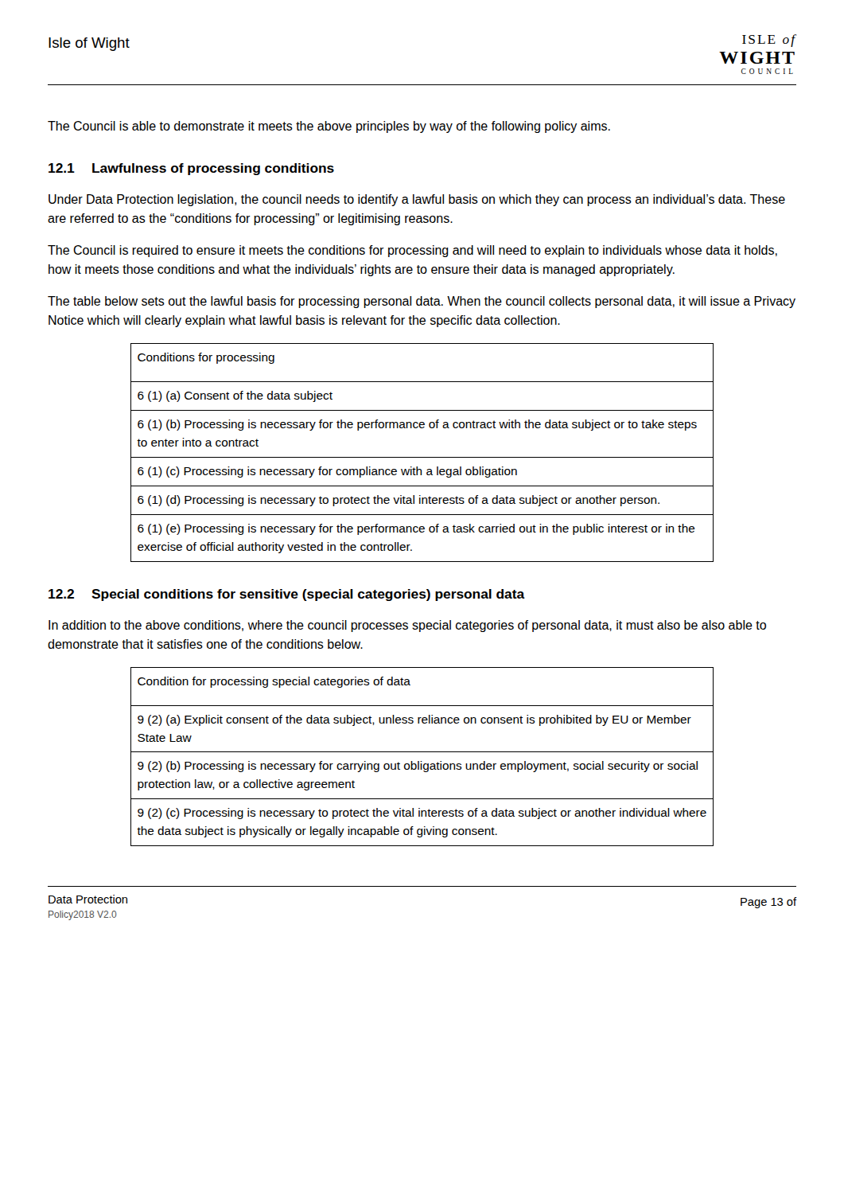Isle of Wight
ISLE of WIGHT COUNCIL
The Council is able to demonstrate it meets the above principles by way of the following policy aims.
12.1 Lawfulness of processing conditions
Under Data Protection legislation, the council needs to identify a lawful basis on which they can process an individual’s data. These are referred to as the “conditions for processing” or legitimising reasons.
The Council is required to ensure it meets the conditions for processing and will need to explain to individuals whose data it holds, how it meets those conditions and what the individuals’ rights are to ensure their data is managed appropriately.
The table below sets out the lawful basis for processing personal data. When the council collects personal data, it will issue a Privacy Notice which will clearly explain what lawful basis is relevant for the specific data collection.
| Conditions for processing |
| 6 (1) (a) Consent of the data subject |
| 6 (1) (b) Processing is necessary for the performance of a contract with the data subject or to take steps to enter into a contract |
| 6 (1) (c) Processing is necessary for compliance with a legal obligation |
| 6 (1) (d) Processing is necessary to protect the vital interests of a data subject or another person. |
| 6 (1) (e) Processing is necessary for the performance of a task carried out in the public interest or in the exercise of official authority vested in the controller. |
12.2 Special conditions for sensitive (special categories) personal data
In addition to the above conditions, where the council processes special categories of personal data, it must also be also able to demonstrate that it satisfies one of the conditions below.
| Condition for processing special categories of data |
| 9 (2) (a) Explicit consent of the data subject, unless reliance on consent is prohibited by EU or Member State Law |
| 9 (2) (b) Processing is necessary for carrying out obligations under employment, social security or social protection law, or a collective agreement |
| 9 (2) (c) Processing is necessary to protect the vital interests of a data subject or another individual where the data subject is physically or legally incapable of giving consent. |
Data Protection
Policy2018 V2.0
Page 13 of